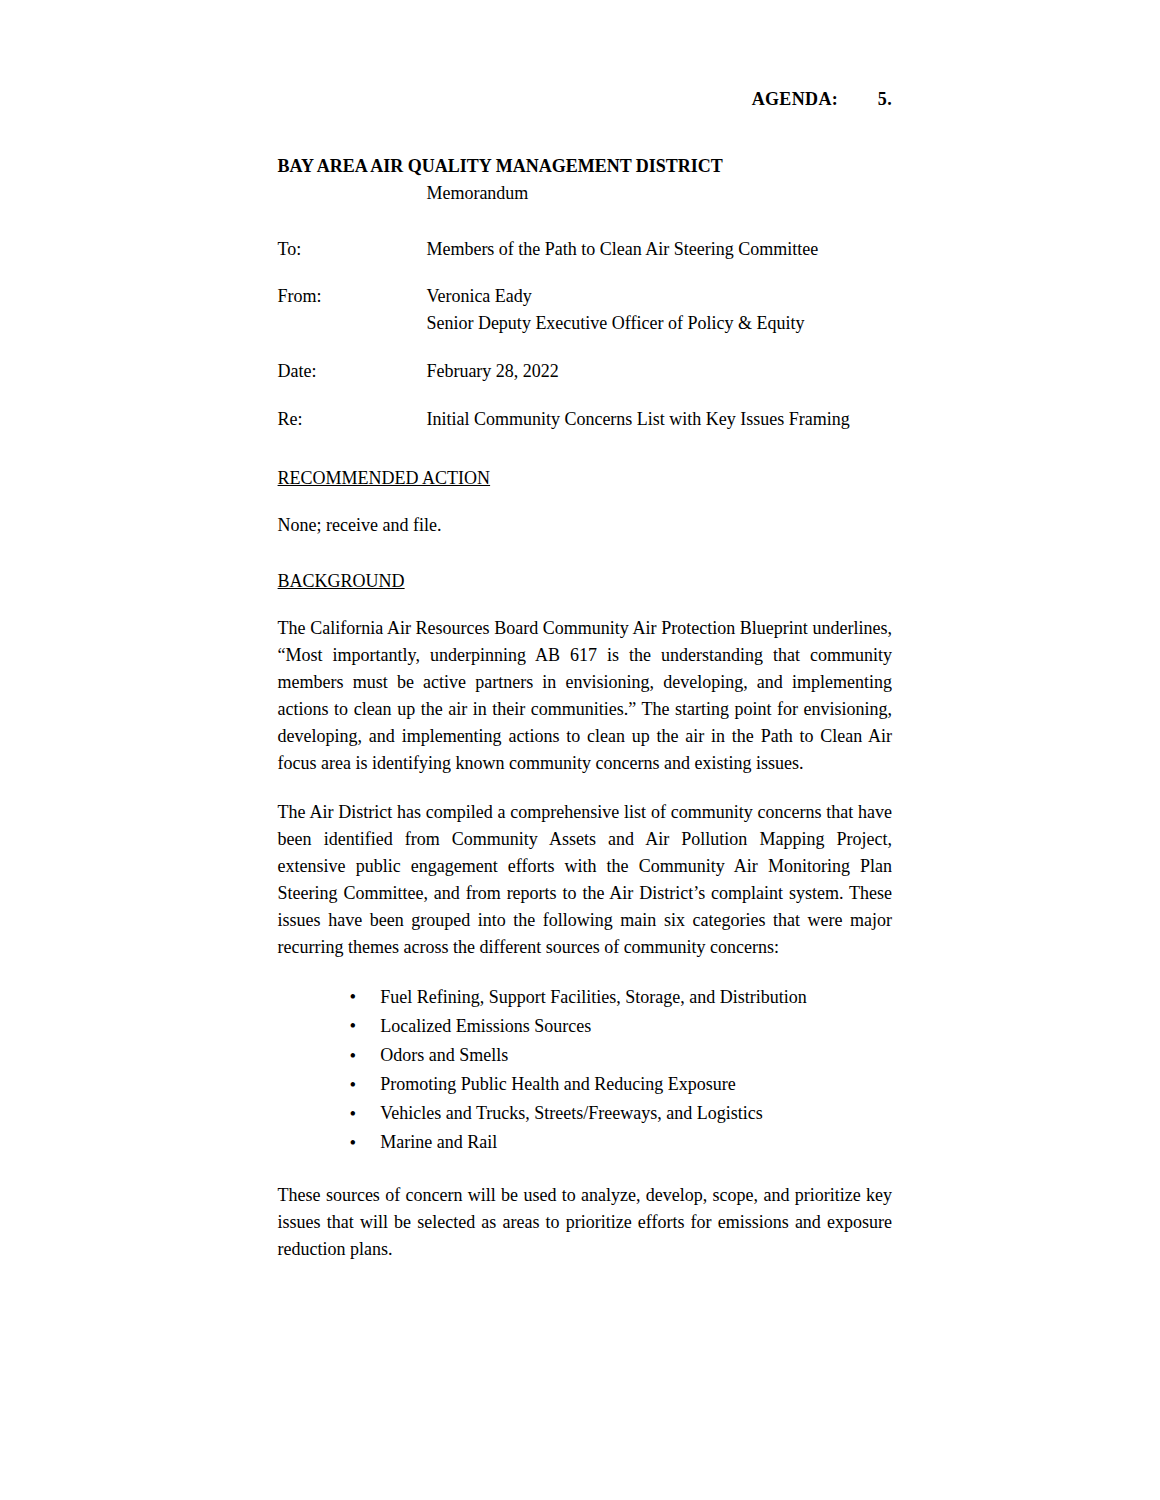AGENDA:5.
BAY AREA AIR QUALITY MANAGEMENT DISTRICT
Memorandum
| To: | Members of the Path to Clean Air Steering Committee |
| From: | Veronica Eady Senior Deputy Executive Officer of Policy & Equity |
| Date: | February 28, 2022 |
| Re: | Initial Community Concerns List with Key Issues Framing |
RECOMMENDED ACTION
None; receive and file.
BACKGROUND
The California Air Resources Board Community Air Protection Blueprint underlines, “Most importantly, underpinning AB 617 is the understanding that community members must be active partners in envisioning, developing, and implementing actions to clean up the air in their communities.” The starting point for envisioning, developing, and implementing actions to clean up the air in the Path to Clean Air focus area is identifying known community concerns and existing issues.
The Air District has compiled a comprehensive list of community concerns that have been identified from Community Assets and Air Pollution Mapping Project, extensive public engagement efforts with the Community Air Monitoring Plan Steering Committee, and from reports to the Air District’s complaint system. These issues have been grouped into the following main six categories that were major recurring themes across the different sources of community concerns:
Fuel Refining, Support Facilities, Storage, and Distribution
Localized Emissions Sources
Odors and Smells
Promoting Public Health and Reducing Exposure
Vehicles and Trucks, Streets/Freeways, and Logistics
Marine and Rail
These sources of concern will be used to analyze, develop, scope, and prioritize key issues that will be selected as areas to prioritize efforts for emissions and exposure reduction plans.